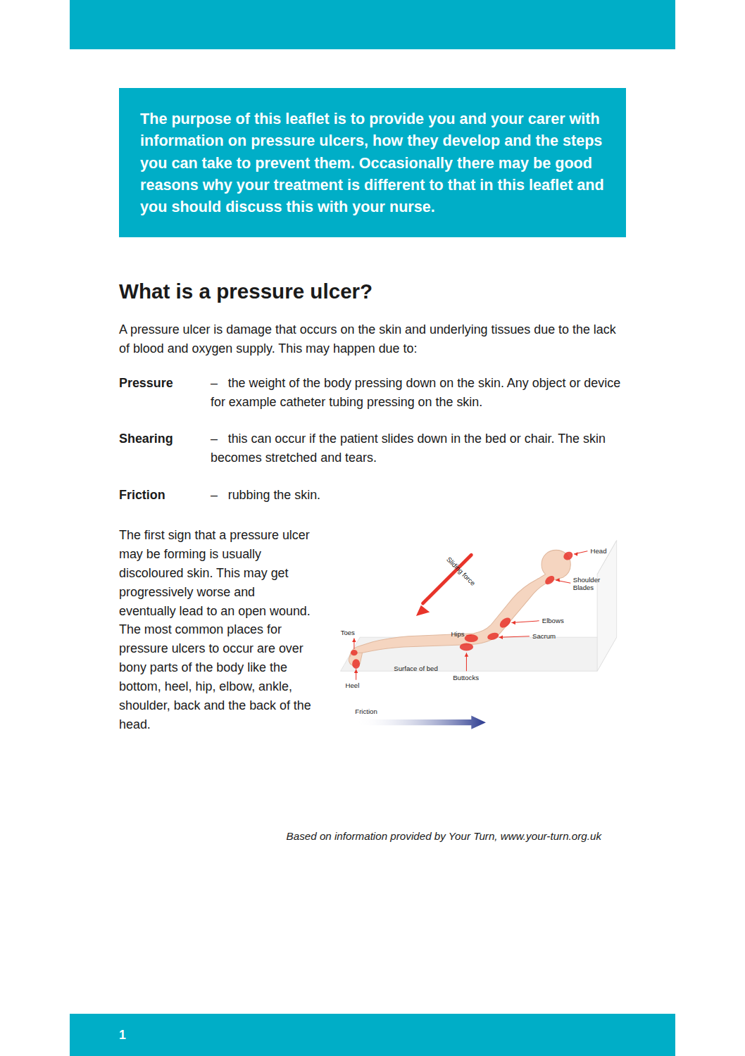The purpose of this leaflet is to provide you and your carer with information on pressure ulcers, how they develop and the steps you can take to prevent them. Occasionally there may be good reasons why your treatment is different to that in this leaflet and you should discuss this with your nurse.
What is a pressure ulcer?
A pressure ulcer is damage that occurs on the skin and underlying tissues due to the lack of blood and oxygen supply. This may happen due to:
Pressure
– the weight of the body pressing down on the skin. Any object or device for example catheter tubing pressing on the skin.
Shearing
– this can occur if the patient slides down in the bed or chair. The skin becomes stretched and tears.
Friction
– rubbing the skin.
The first sign that a pressure ulcer may be forming is usually discoloured skin. This may get progressively worse and eventually lead to an open wound. The most common places for pressure ulcers to occur are over bony parts of the body like the bottom, heel, hip, elbow, ankle, shoulder, back and the back of the head.
Head Shoulder Blades Elbows Sacrum Hips Buttocks Heel Toes Surface of bed Sliding force Friction
Based on information provided by Your Turn, www.your-turn.org.uk
1